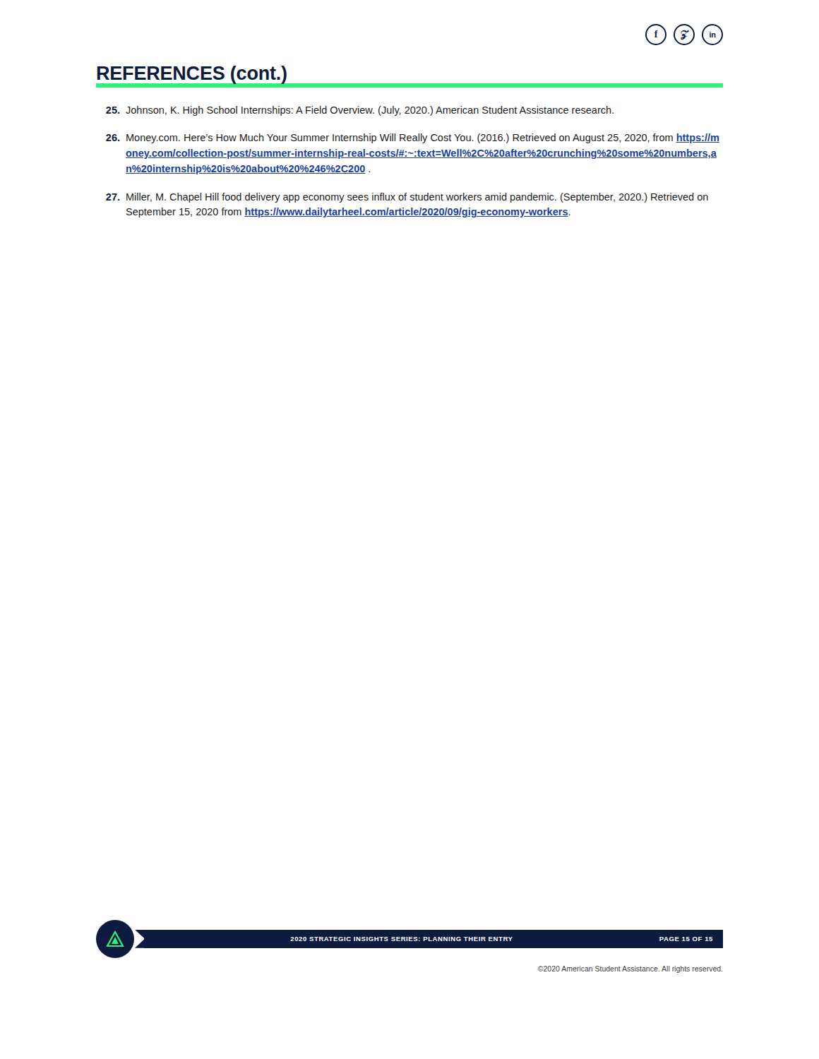f 𝒵 in
REFERENCES (cont.)
Johnson, K. High School Internships: A Field Overview. (July, 2020.) American Student Assistance research.
Money.com. Here’s How Much Your Summer Internship Will Really Cost You. (2016.) Retrieved on August 25, 2020, from https://money.com/collection-post/summer-internship-real-costs/#:~:text=Well%2C%20after%20crunching%20some%20numbers,an%20internship%20is%20about%20%246%2C200 .
Miller, M. Chapel Hill food delivery app economy sees influx of student workers amid pandemic. (September, 2020.) Retrieved on September 15, 2020 from https://www.dailytarheel.com/article/2020/09/gig-economy-workers.
2020 Strategic Insights Series: Planning Their Entry Page 15 of 15
©2020 American Student Assistance. All rights reserved.